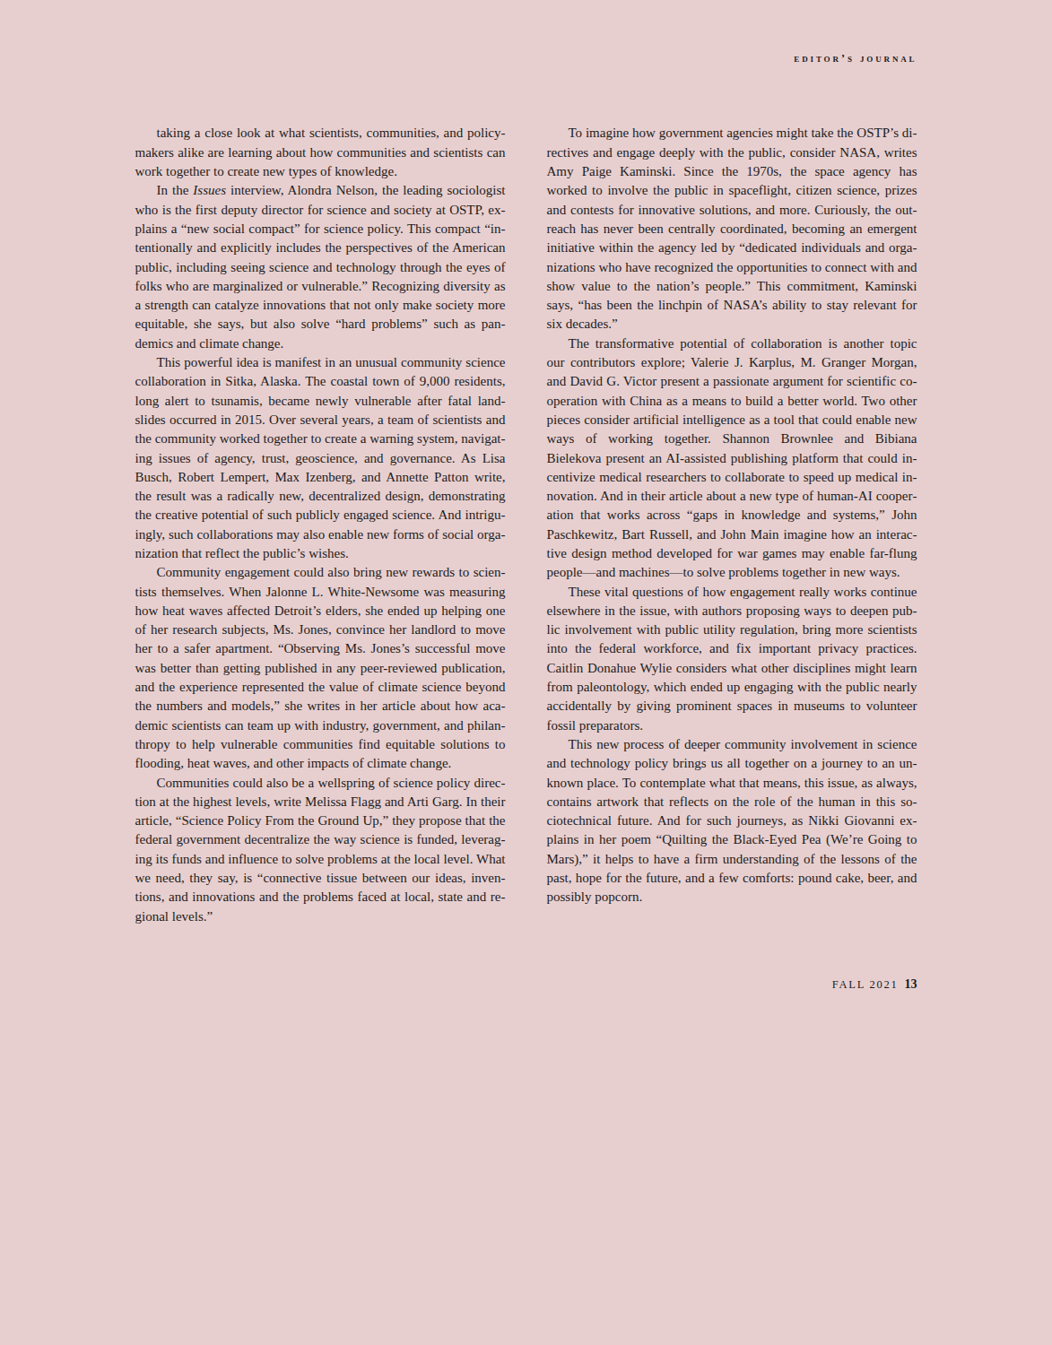editor’s journal
taking a close look at what scientists, communities, and policymakers alike are learning about how communities and scientists can work together to create new types of knowledge.
In the Issues interview, Alondra Nelson, the leading sociologist who is the first deputy director for science and society at OSTP, explains a “new social compact” for science policy. This compact “intentionally and explicitly includes the perspectives of the American public, including seeing science and technology through the eyes of folks who are marginalized or vulnerable.” Recognizing diversity as a strength can catalyze innovations that not only make society more equitable, she says, but also solve “hard problems” such as pandemics and climate change.
This powerful idea is manifest in an unusual community science collaboration in Sitka, Alaska. The coastal town of 9,000 residents, long alert to tsunamis, became newly vulnerable after fatal landslides occurred in 2015. Over several years, a team of scientists and the community worked together to create a warning system, navigating issues of agency, trust, geoscience, and governance. As Lisa Busch, Robert Lempert, Max Izenberg, and Annette Patton write, the result was a radically new, decentralized design, demonstrating the creative potential of such publicly engaged science. And intriguingly, such collaborations may also enable new forms of social organization that reflect the public’s wishes.
Community engagement could also bring new rewards to scientists themselves. When Jalonne L. White-Newsome was measuring how heat waves affected Detroit’s elders, she ended up helping one of her research subjects, Ms. Jones, convince her landlord to move her to a safer apartment. “Observing Ms. Jones’s successful move was better than getting published in any peer-reviewed publication, and the experience represented the value of climate science beyond the numbers and models,” she writes in her article about how academic scientists can team up with industry, government, and philanthropy to help vulnerable communities find equitable solutions to flooding, heat waves, and other impacts of climate change.
Communities could also be a wellspring of science policy direction at the highest levels, write Melissa Flagg and Arti Garg. In their article, “Science Policy From the Ground Up,” they propose that the federal government decentralize the way science is funded, leveraging its funds and influence to solve problems at the local level. What we need, they say, is “connective tissue between our ideas, inventions, and innovations and the problems faced at local, state and regional levels.”
To imagine how government agencies might take the OSTP’s directives and engage deeply with the public, consider NASA, writes Amy Paige Kaminski. Since the 1970s, the space agency has worked to involve the public in spaceflight, citizen science, prizes and contests for innovative solutions, and more. Curiously, the outreach has never been centrally coordinated, becoming an emergent initiative within the agency led by “dedicated individuals and organizations who have recognized the opportunities to connect with and show value to the nation’s people.” This commitment, Kaminski says, “has been the linchpin of NASA’s ability to stay relevant for six decades.”
The transformative potential of collaboration is another topic our contributors explore; Valerie J. Karplus, M. Granger Morgan, and David G. Victor present a passionate argument for scientific cooperation with China as a means to build a better world. Two other pieces consider artificial intelligence as a tool that could enable new ways of working together. Shannon Brownlee and Bibiana Bielekova present an AI-assisted publishing platform that could incentivize medical researchers to collaborate to speed up medical innovation. And in their article about a new type of human-AI cooperation that works across “gaps in knowledge and systems,” John Paschkewitz, Bart Russell, and John Main imagine how an interactive design method developed for war games may enable far-flung people—and machines—to solve problems together in new ways.
These vital questions of how engagement really works continue elsewhere in the issue, with authors proposing ways to deepen public involvement with public utility regulation, bring more scientists into the federal workforce, and fix important privacy practices. Caitlin Donahue Wylie considers what other disciplines might learn from paleontology, which ended up engaging with the public nearly accidentally by giving prominent spaces in museums to volunteer fossil preparators.
This new process of deeper community involvement in science and technology policy brings us all together on a journey to an unknown place. To contemplate what that means, this issue, as always, contains artwork that reflects on the role of the human in this sociotechnical future. And for such journeys, as Nikki Giovanni explains in her poem “Quilting the Black-Eyed Pea (We’re Going to Mars),” it helps to have a firm understanding of the lessons of the past, hope for the future, and a few comforts: pound cake, beer, and possibly popcorn.
FALL 202113